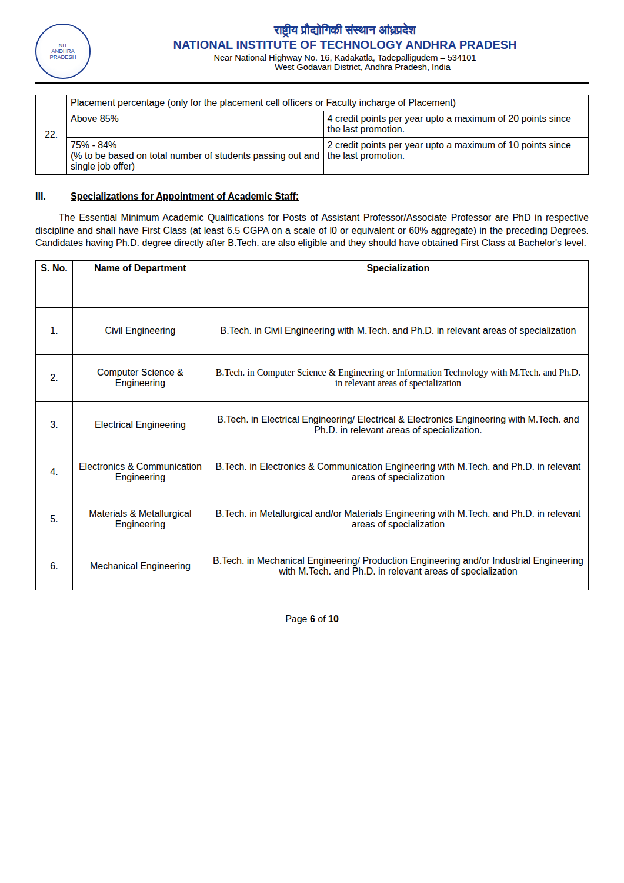NIT
ANDHRA
PRADESH
राष्ट्रीय प्रौद्योगिकी संस्थान आंध्रप्रदेश
NATIONAL INSTITUTE OF TECHNOLOGY ANDHRA PRADESH
Near National Highway No. 16, Kadakatla, Tadepalligudem – 534101
West Godavari District, Andhra Pradesh, India
| 22. | Placement percentage (only for the placement cell officers or Faculty incharge of Placement) |
| Above 85% | 4 credit points per year upto a maximum of 20 points since the last promotion. |
| 75% - 84% (% to be based on total number of students passing out and single job offer) | 2 credit points per year upto a maximum of 10 points since the last promotion. |
III. Specializations for Appointment of Academic Staff:
The Essential Minimum Academic Qualifications for Posts of Assistant Professor/Associate Professor are PhD in respective discipline and shall have First Class (at least 6.5 CGPA on a scale of l0 or equivalent or 60% aggregate) in the preceding Degrees. Candidates having Ph.D. degree directly after B.Tech. are also eligible and they should have obtained First Class at Bachelor's level.
| S. No. | Name of Department | Specialization |
| --- | --- | --- |
| 1. | Civil Engineering | B.Tech. in Civil Engineering with M.Tech. and Ph.D. in relevant areas of specialization |
| 2. | Computer Science & Engineering | B.Tech. in Computer Science & Engineering or Information Technology with M.Tech. and Ph.D. in relevant areas of specialization |
| 3. | Electrical Engineering | B.Tech. in Electrical Engineering/ Electrical & Electronics Engineering with M.Tech. and Ph.D. in relevant areas of specialization. |
| 4. | Electronics & Communication Engineering | B.Tech. in Electronics & Communication Engineering with M.Tech. and Ph.D. in relevant areas of specialization |
| 5. | Materials & Metallurgical Engineering | B.Tech. in Metallurgical and/or Materials Engineering with M.Tech. and Ph.D. in relevant areas of specialization |
| 6. | Mechanical Engineering | B.Tech. in Mechanical Engineering/ Production Engineering and/or Industrial Engineering with M.Tech. and Ph.D. in relevant areas of specialization |
Page 6 of 10